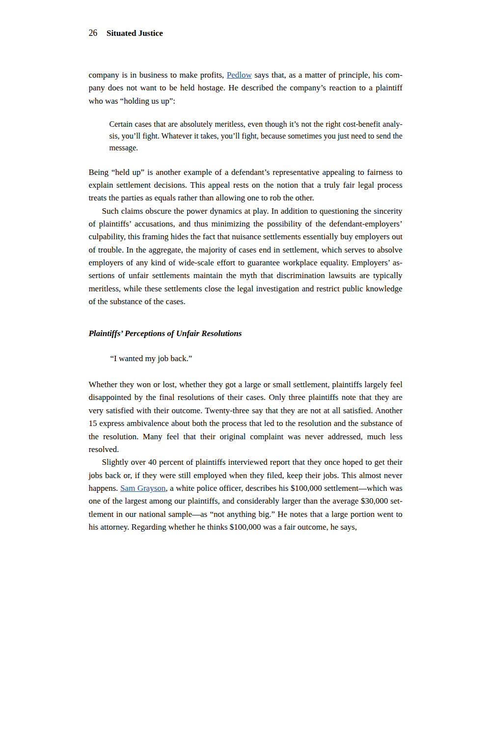26 Situated Justice
company is in business to make profits, Pedlow says that, as a matter of principle, his company does not want to be held hostage. He described the company’s reaction to a plaintiff who was “holding us up”:
Certain cases that are absolutely meritless, even though it’s not the right cost-benefit analysis, you’ll fight. Whatever it takes, you’ll fight, because sometimes you just need to send the message.
Being “held up” is another example of a defendant’s representative appealing to fairness to explain settlement decisions. This appeal rests on the notion that a truly fair legal process treats the parties as equals rather than allowing one to rob the other.
Such claims obscure the power dynamics at play. In addition to questioning the sincerity of plaintiffs’ accusations, and thus minimizing the possibility of the defendant-employers’ culpability, this framing hides the fact that nuisance settlements essentially buy employers out of trouble. In the aggregate, the majority of cases end in settlement, which serves to absolve employers of any kind of wide-scale effort to guarantee workplace equality. Employers’ assertions of unfair settlements maintain the myth that discrimination lawsuits are typically meritless, while these settlements close the legal investigation and restrict public knowledge of the substance of the cases.
Plaintiffs’ Perceptions of Unfair Resolutions
“I wanted my job back.”
Whether they won or lost, whether they got a large or small settlement, plaintiffs largely feel disappointed by the final resolutions of their cases. Only three plaintiffs note that they are very satisfied with their outcome. Twenty-three say that they are not at all satisfied. Another 15 express ambivalence about both the process that led to the resolution and the substance of the resolution. Many feel that their original complaint was never addressed, much less resolved.
Slightly over 40 percent of plaintiffs interviewed report that they once hoped to get their jobs back or, if they were still employed when they filed, keep their jobs. This almost never happens. Sam Grayson, a white police officer, describes his $100,000 settlement—which was one of the largest among our plaintiffs, and considerably larger than the average $30,000 settlement in our national sample—as “not anything big.” He notes that a large portion went to his attorney. Regarding whether he thinks $100,000 was a fair outcome, he says,